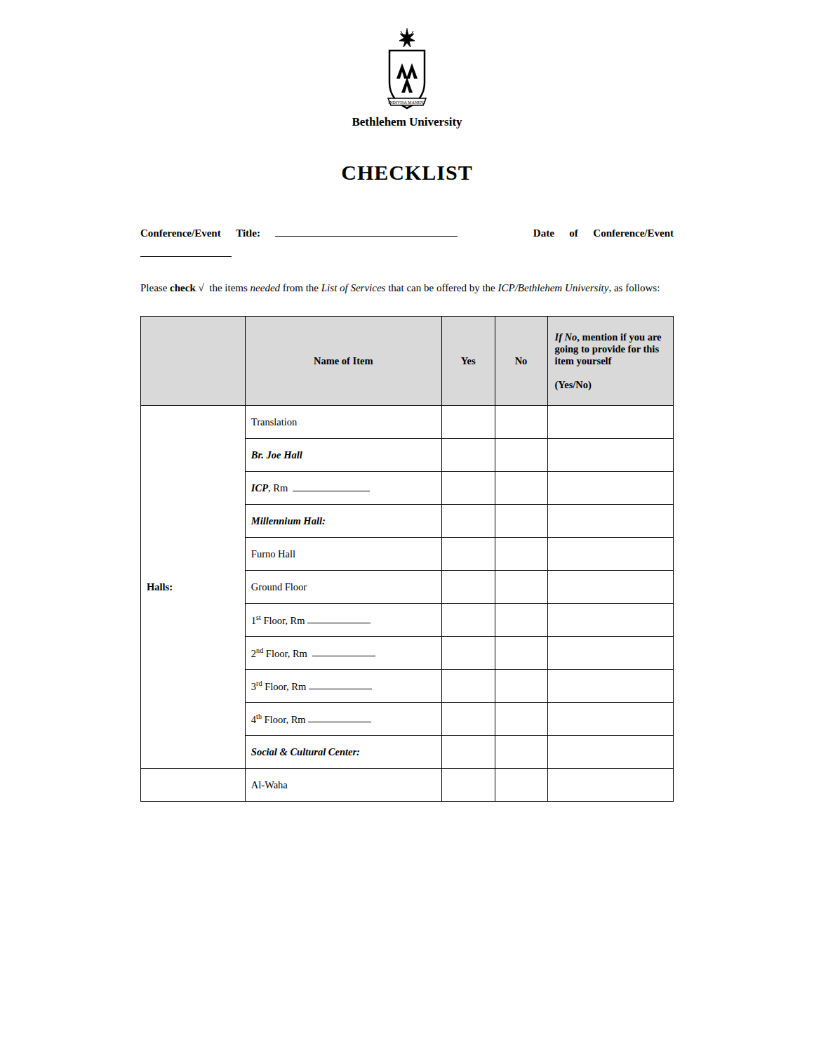INDIVISA MANENT
Bethlehem University
CHECKLIST
Conference/Event Title: Date of Conference/Event
Please check √ the items needed from the List of Services that can be offered by the ICP/Bethlehem University, as follows:
| | Name of Item | Yes | No | If No , mention if you are going to provide for this item yourself (Yes/No) |
| --- | --- | --- | --- | --- |
| Halls: | Translation | | | |
| Br. Joe Hall | | | |
| ICP , Rm | | | |
| Millennium Hall: | | | |
| Furno Hall | | | |
| Ground Floor | | | |
| 1 st Floor, Rm | | | |
| 2 nd Floor, Rm | | | |
| 3 rd Floor, Rm | | | |
| 4 th Floor, Rm | | | |
| Social & Cultural Center: | | | |
| | Al-Waha | | | |